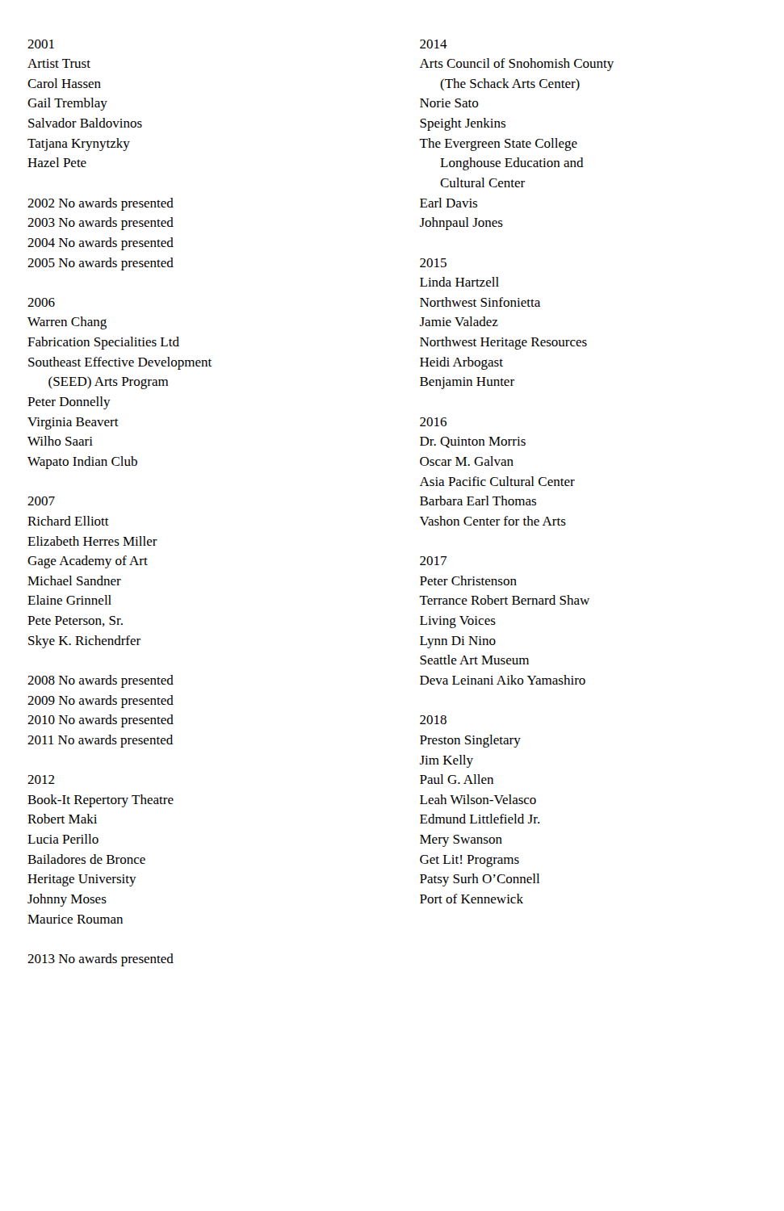2001
Artist Trust
Carol Hassen
Gail Tremblay
Salvador Baldovinos
Tatjana Krynytzky
Hazel Pete
2002 No awards presented
2003 No awards presented
2004 No awards presented
2005 No awards presented
2006
Warren Chang
Fabrication Specialities Ltd
Southeast Effective Development
(SEED) Arts Program
Peter Donnelly
Virginia Beavert
Wilho Saari
Wapato Indian Club
2007
Richard Elliott
Elizabeth Herres Miller
Gage Academy of Art
Michael Sandner
Elaine Grinnell
Pete Peterson, Sr.
Skye K. Richendrfer
2008 No awards presented
2009 No awards presented
2010 No awards presented
2011 No awards presented
2012
Book-It Repertory Theatre
Robert Maki
Lucia Perillo
Bailadores de Bronce
Heritage University
Johnny Moses
Maurice Rouman
2013 No awards presented
2014
Arts Council of Snohomish County
(The Schack Arts Center)
Norie Sato
Speight Jenkins
The Evergreen State College
Longhouse Education and
Cultural Center
Earl Davis
Johnpaul Jones
2015
Linda Hartzell
Northwest Sinfonietta
Jamie Valadez
Northwest Heritage Resources
Heidi Arbogast
Benjamin Hunter
2016
Dr. Quinton Morris
Oscar M. Galvan
Asia Pacific Cultural Center
Barbara Earl Thomas
Vashon Center for the Arts
2017
Peter Christenson
Terrance Robert Bernard Shaw
Living Voices
Lynn Di Nino
Seattle Art Museum
Deva Leinani Aiko Yamashiro
2018
Preston Singletary
Jim Kelly
Paul G. Allen
Leah Wilson-Velasco
Edmund Littlefield Jr.
Mery Swanson
Get Lit! Programs
Patsy Surh O’Connell
Port of Kennewick